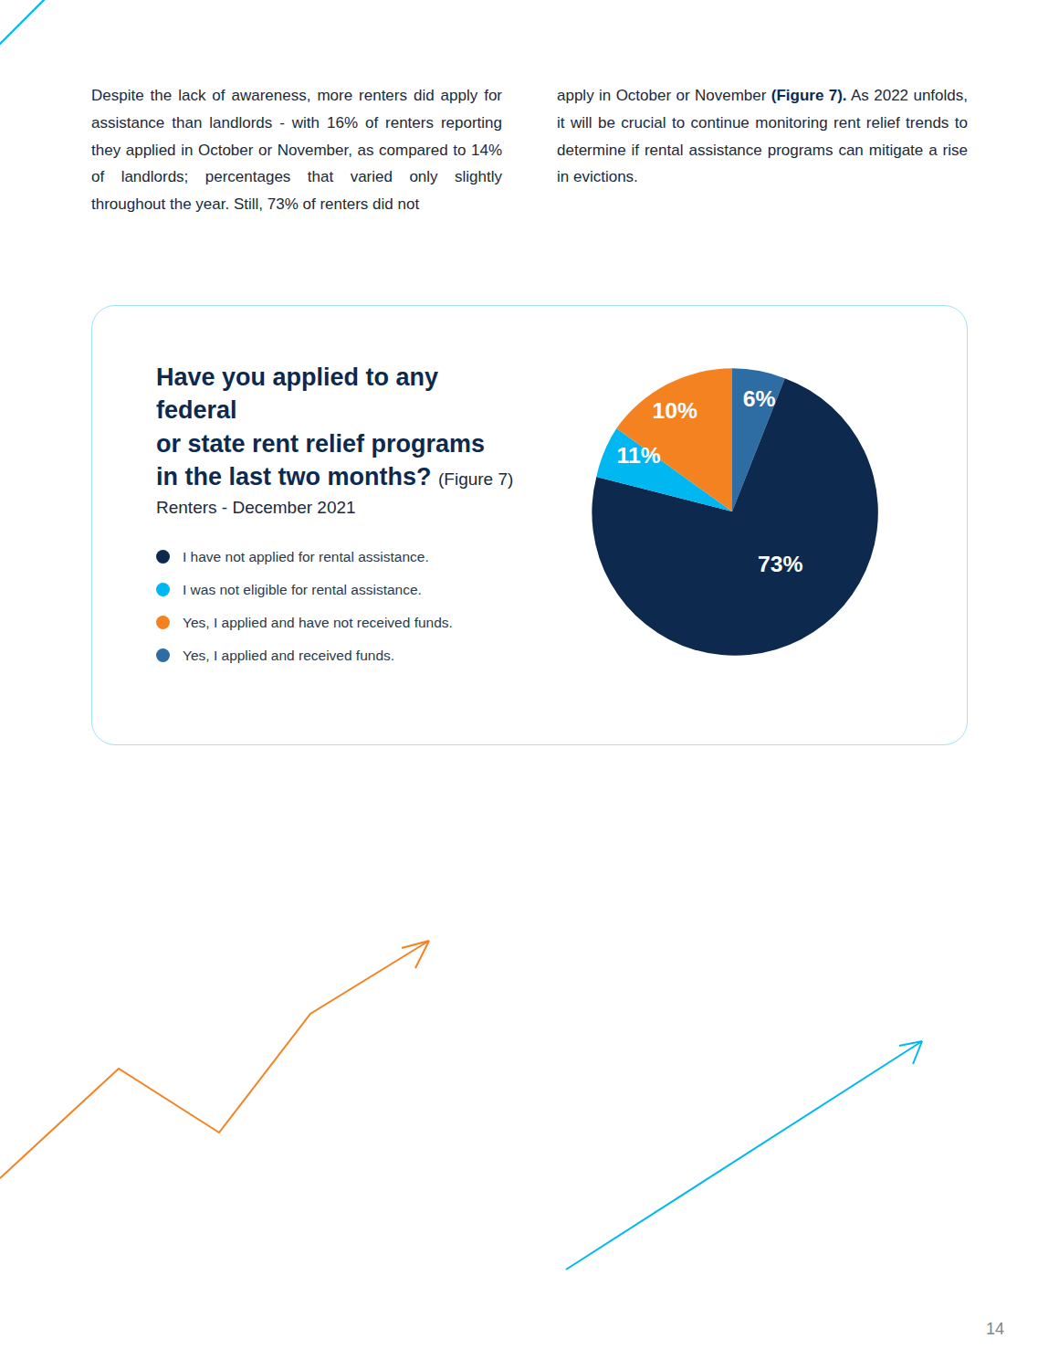Despite the lack of awareness, more renters did apply for assistance than landlords - with 16% of renters reporting they applied in October or November, as compared to 14% of landlords; percentages that varied only slightly throughout the year. Still, 73% of renters did not
apply in October or November (Figure 7). As 2022 unfolds, it will be crucial to continue monitoring rent relief trends to determine if rental assistance programs can mitigate a rise in evictions.
Have you applied to any federal
or state rent relief programs
in the last two months? (Figure 7)
Renters - December 2021
I have not applied for rental assistance.
I was not eligible for rental assistance.
Yes, I applied and have not received funds.
Yes, I applied and received funds.
Pie slices (clockwise from 12 o'clock): 6% steel : 0° -> 21.6° 73% navy : 21.6 -> 284.4° 11% cyan : 284.4 -> 324° 10% orange : 324 -> 360° 6% 73% 11% 10%
14